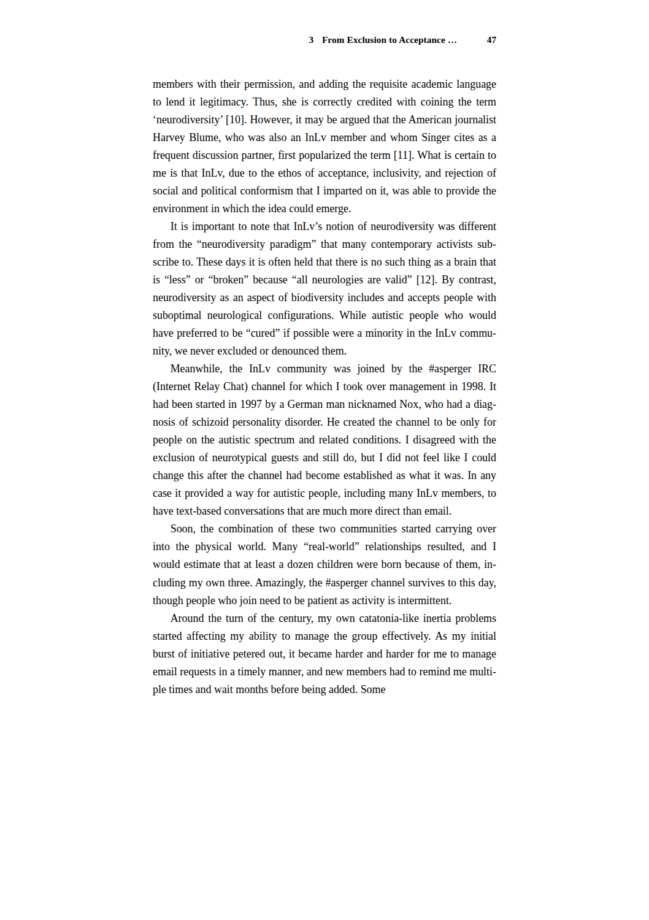3 From Exclusion to Acceptance …
47
members with their permission, and adding the requisite academic language to lend it legitimacy. Thus, she is correctly credited with coining the term ‘neurodiversity’ [10]. However, it may be argued that the American journalist Harvey Blume, who was also an InLv member and whom Singer cites as a frequent discussion partner, first popularized the term [11]. What is certain to me is that InLv, due to the ethos of acceptance, inclusivity, and rejection of social and political conformism that I imparted on it, was able to provide the environment in which the idea could emerge.
It is important to note that InLv’s notion of neurodiversity was different from the “neurodiversity paradigm” that many contemporary activists subscribe to. These days it is often held that there is no such thing as a brain that is “less” or “broken” because “all neurologies are valid” [12]. By contrast, neurodiversity as an aspect of biodiversity includes and accepts people with suboptimal neurological configurations. While autistic people who would have preferred to be “cured” if possible were a minority in the InLv community, we never excluded or denounced them.
Meanwhile, the InLv community was joined by the #asperger IRC (Internet Relay Chat) channel for which I took over management in 1998. It had been started in 1997 by a German man nicknamed Nox, who had a diagnosis of schizoid personality disorder. He created the channel to be only for people on the autistic spectrum and related conditions. I disagreed with the exclusion of neurotypical guests and still do, but I did not feel like I could change this after the channel had become established as what it was. In any case it provided a way for autistic people, including many InLv members, to have text-based conversations that are much more direct than email.
Soon, the combination of these two communities started carrying over into the physical world. Many “real-world” relationships resulted, and I would estimate that at least a dozen children were born because of them, including my own three. Amazingly, the #asperger channel survives to this day, though people who join need to be patient as activity is intermittent.
Around the turn of the century, my own catatonia-like inertia problems started affecting my ability to manage the group effectively. As my initial burst of initiative petered out, it became harder and harder for me to manage email requests in a timely manner, and new members had to remind me multiple times and wait months before being added. Some